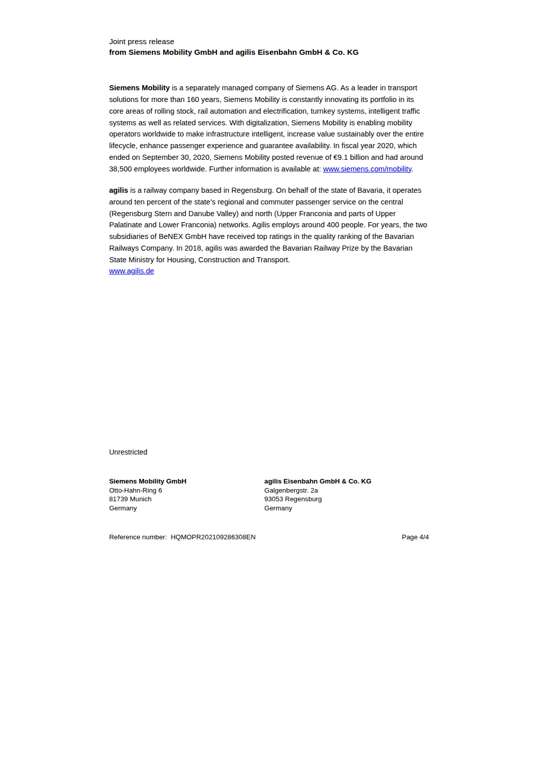Joint press release
from Siemens Mobility GmbH and agilis Eisenbahn GmbH & Co. KG
Siemens Mobility is a separately managed company of Siemens AG. As a leader in transport solutions for more than 160 years, Siemens Mobility is constantly innovating its portfolio in its core areas of rolling stock, rail automation and electrification, turnkey systems, intelligent traffic systems as well as related services. With digitalization, Siemens Mobility is enabling mobility operators worldwide to make infrastructure intelligent, increase value sustainably over the entire lifecycle, enhance passenger experience and guarantee availability. In fiscal year 2020, which ended on September 30, 2020, Siemens Mobility posted revenue of €9.1 billion and had around 38,500 employees worldwide. Further information is available at: www.siemens.com/mobility.
agilis is a railway company based in Regensburg. On behalf of the state of Bavaria, it operates around ten percent of the state’s regional and commuter passenger service on the central (Regensburg Stern and Danube Valley) and north (Upper Franconia and parts of Upper Palatinate and Lower Franconia) networks. Agilis employs around 400 people. For years, the two subsidiaries of BeNEX GmbH have received top ratings in the quality ranking of the Bavarian Railways Company. In 2018, agilis was awarded the Bavarian Railway Prize by the Bavarian State Ministry for Housing, Construction and Transport.
www.agilis.de
Unrestricted
Siemens Mobility GmbH
Otto-Hahn-Ring 6
81739 Munich
Germany
agilis Eisenbahn GmbH & Co. KG
Galgenbergstr. 2a
93053 Regensburg
Germany
Reference number: HQMOPR202109286308EN
Page 4/4